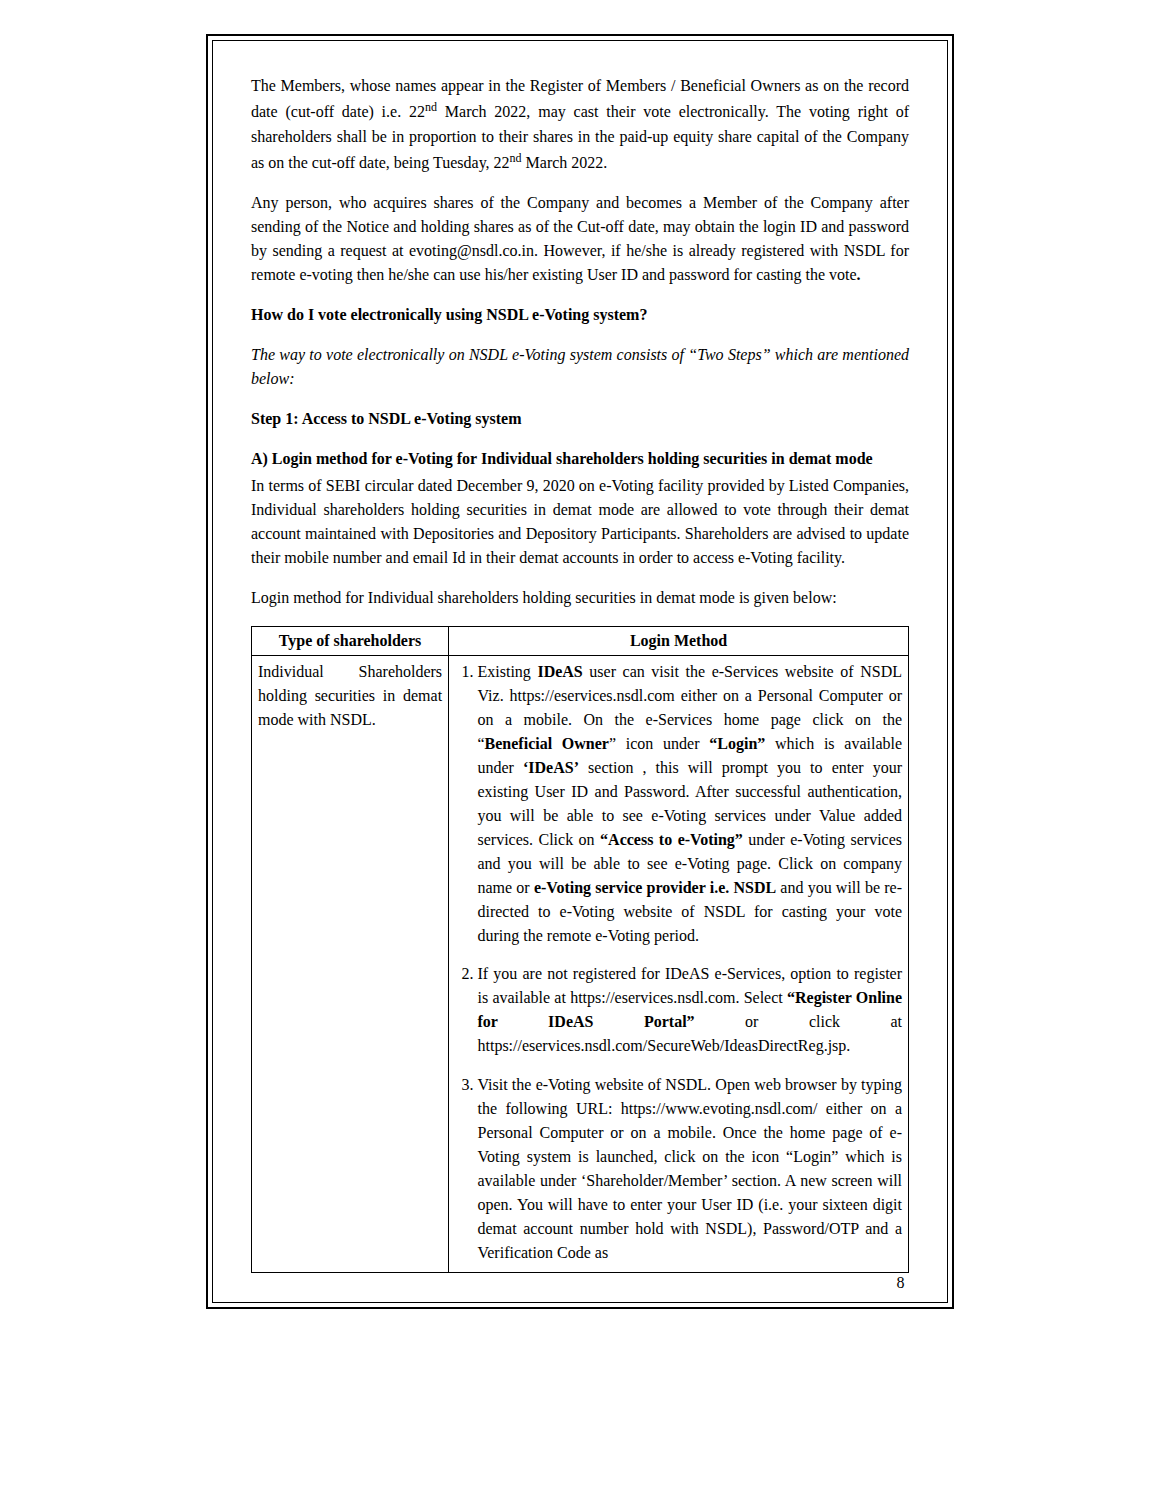The Members, whose names appear in the Register of Members / Beneficial Owners as on the record date (cut-off date) i.e. 22nd March 2022, may cast their vote electronically. The voting right of shareholders shall be in proportion to their shares in the paid-up equity share capital of the Company as on the cut-off date, being Tuesday, 22nd March 2022.
Any person, who acquires shares of the Company and becomes a Member of the Company after sending of the Notice and holding shares as of the Cut-off date, may obtain the login ID and password by sending a request at evoting@nsdl.co.in. However, if he/she is already registered with NSDL for remote e-voting then he/she can use his/her existing User ID and password for casting the vote.
How do I vote electronically using NSDL e-Voting system?
The way to vote electronically on NSDL e-Voting system consists of “Two Steps” which are mentioned below:
Step 1: Access to NSDL e-Voting system
A) Login method for e-Voting for Individual shareholders holding securities in demat mode
In terms of SEBI circular dated December 9, 2020 on e-Voting facility provided by Listed Companies, Individual shareholders holding securities in demat mode are allowed to vote through their demat account maintained with Depositories and Depository Participants. Shareholders are advised to update their mobile number and email Id in their demat accounts in order to access e-Voting facility.
Login method for Individual shareholders holding securities in demat mode is given below:
| Type of shareholders | Login Method |
| --- | --- |
| Individual Shareholders holding securities in demat mode with NSDL. | Existing IDeAS user can visit the e-Services website of NSDL Viz. https://eservices.nsdl.com either on a Personal Computer or on a mobile. On the e-Services home page click on the “ Beneficial Owner ” icon under “Login” which is available under ‘IDeAS’ section , this will prompt you to enter your existing User ID and Password. After successful authentication, you will be able to see e-Voting services under Value added services. Click on “Access to e-Voting” under e-Voting services and you will be able to see e-Voting page. Click on company name or e-Voting service provider i.e. NSDL and you will be re-directed to e-Voting website of NSDL for casting your vote during the remote e-Voting period. If you are not registered for IDeAS e-Services, option to register is available at https://eservices.nsdl.com. Select “Register Online for IDeAS Portal” or click at https://eservices.nsdl.com/SecureWeb/IdeasDirectReg.jsp. Visit the e-Voting website of NSDL. Open web browser by typing the following URL: https://www.evoting.nsdl.com/ either on a Personal Computer or on a mobile. Once the home page of e-Voting system is launched, click on the icon “Login” which is available under ‘Shareholder/Member’ section. A new screen will open. You will have to enter your User ID (i.e. your sixteen digit demat account number hold with NSDL), Password/OTP and a Verification Code as |
8